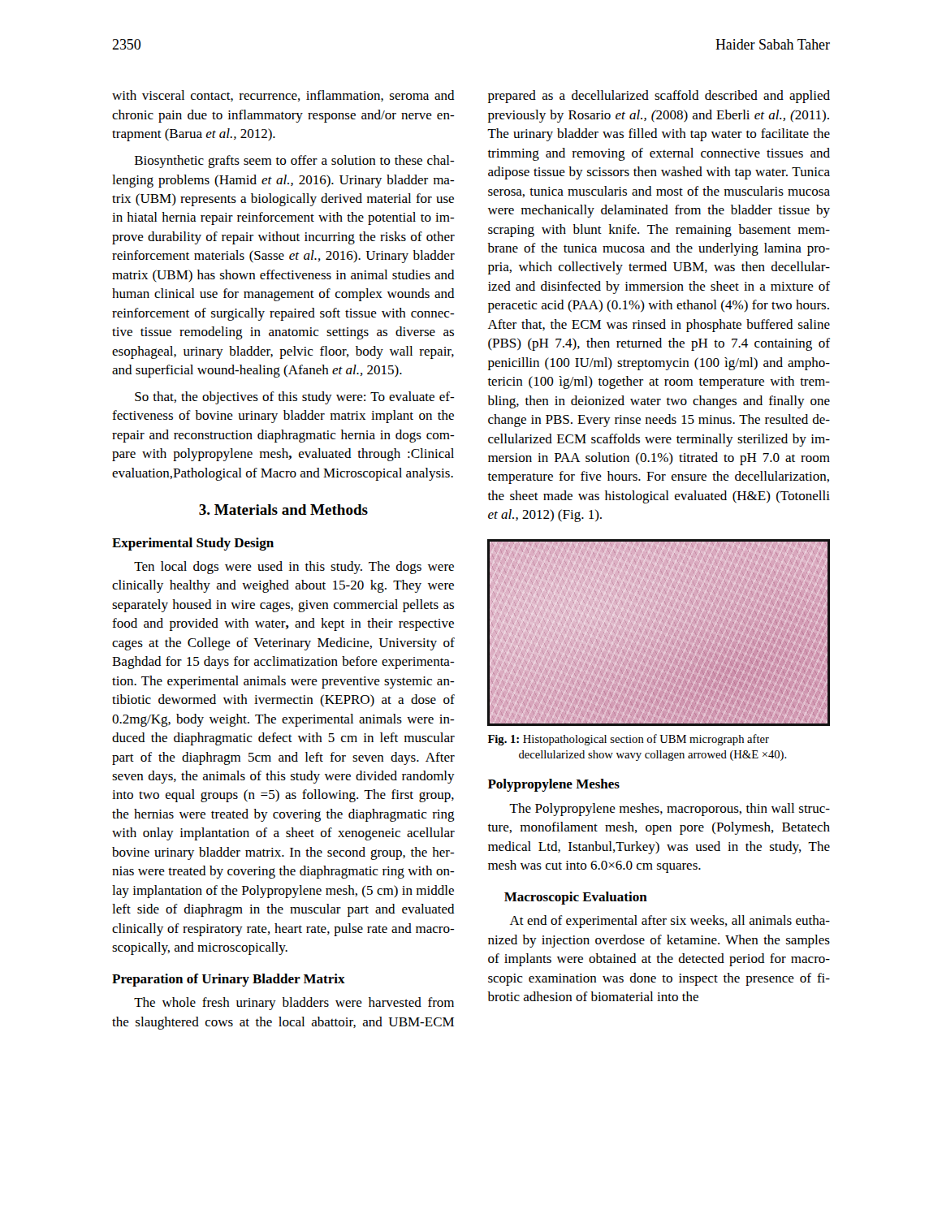2350 Haider Sabah Taher
with visceral contact, recurrence, inflammation, seroma and chronic pain due to inflammatory response and/or nerve entrapment (Barua et al., 2012).
Biosynthetic grafts seem to offer a solution to these challenging problems (Hamid et al., 2016). Urinary bladder matrix (UBM) represents a biologically derived material for use in hiatal hernia repair reinforcement with the potential to improve durability of repair without incurring the risks of other reinforcement materials (Sasse et al., 2016). Urinary bladder matrix (UBM) has shown effectiveness in animal studies and human clinical use for management of complex wounds and reinforcement of surgically repaired soft tissue with connective tissue remodeling in anatomic settings as diverse as esophageal, urinary bladder, pelvic floor, body wall repair, and superficial wound-healing (Afaneh et al., 2015).
So that, the objectives of this study were: To evaluate effectiveness of bovine urinary bladder matrix implant on the repair and reconstruction diaphragmatic hernia in dogs compare with polypropylene mesh, evaluated through :Clinical evaluation,Pathological of Macro and Microscopical analysis.
3. Materials and Methods
Experimental Study Design
Ten local dogs were used in this study. The dogs were clinically healthy and weighed about 15-20 kg. They were separately housed in wire cages, given commercial pellets as food and provided with water, and kept in their respective cages at the College of Veterinary Medicine, University of Baghdad for 15 days for acclimatization before experimentation. The experimental animals were preventive systemic antibiotic dewormed with ivermectin (KEPRO) at a dose of 0.2mg/Kg, body weight. The experimental animals were induced the diaphragmatic defect with 5 cm in left muscular part of the diaphragm 5cm and left for seven days. After seven days, the animals of this study were divided randomly into two equal groups (n =5) as following. The first group, the hernias were treated by covering the diaphragmatic ring with onlay implantation of a sheet of xenogeneic acellular bovine urinary bladder matrix. In the second group, the hernias were treated by covering the diaphragmatic ring with onlay implantation of the Polypropylene mesh, (5 cm) in middle left side of diaphragm in the muscular part and evaluated clinically of respiratory rate, heart rate, pulse rate and macroscopically, and microscopically.
Preparation of Urinary Bladder Matrix
The whole fresh urinary bladders were harvested from the slaughtered cows at the local abattoir, and UBM-ECM prepared as a decellularized scaffold described and applied previously by Rosario et al., (2008) and Eberli et al., (2011). The urinary bladder was filled with tap water to facilitate the trimming and removing of external connective tissues and adipose tissue by scissors then washed with tap water. Tunica serosa, tunica muscularis and most of the muscularis mucosa were mechanically delaminated from the bladder tissue by scraping with blunt knife. The remaining basement membrane of the tunica mucosa and the underlying lamina propria, which collectively termed UBM, was then decellularized and disinfected by immersion the sheet in a mixture of peracetic acid (PAA) (0.1%) with ethanol (4%) for two hours. After that, the ECM was rinsed in phosphate buffered saline (PBS) (pH 7.4), then returned the pH to 7.4 containing of penicillin (100 IU/ml) streptomycin (100 ìg/ml) and amphotericin (100 ìg/ml) together at room temperature with trembling, then in deionized water two changes and finally one change in PBS. Every rinse needs 15 minus. The resulted decellularized ECM scaffolds were terminally sterilized by immersion in PAA solution (0.1%) titrated to pH 7.0 at room temperature for five hours. For ensure the decellularization, the sheet made was histological evaluated (H&E) (Totonelli et al., 2012) (Fig. 1).
Fig. 1: Histopathological section of UBM micrograph after decellularized show wavy collagen arrowed (H&E ×40).
Polypropylene Meshes
The Polypropylene meshes, macroporous, thin wall structure, monofilament mesh, open pore (Polymesh, Betatech medical Ltd, Istanbul,Turkey) was used in the study, The mesh was cut into 6.0×6.0 cm squares.
Macroscopic Evaluation
At end of experimental after six weeks, all animals euthanized by injection overdose of ketamine. When the samples of implants were obtained at the detected period for macroscopic examination was done to inspect the presence of fibrotic adhesion of biomaterial into the